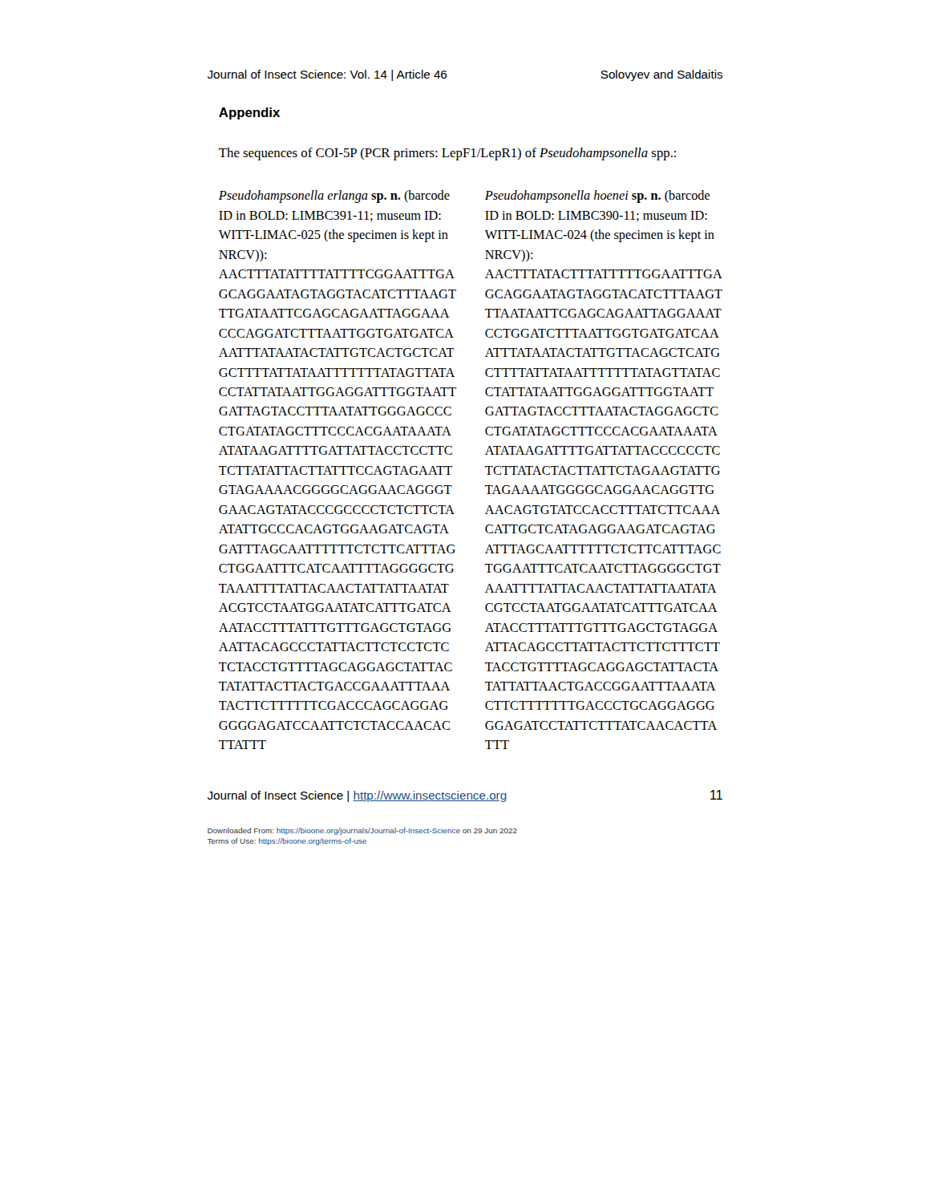Journal of Insect Science: Vol. 14 | Article 46 Solovyev and Saldaitis
Appendix
The sequences of COI-5P (PCR primers: LepF1/LepR1) of Pseudohampsonella spp.:
Pseudohampsonella erlanga sp. n. (barcode ID in BOLD: LIMBC391-11; museum ID: WITT-LIMAC-025 (the specimen is kept in NRCV)):
AACTTTATATTTTATTTTCGGAATTTGAGCAGGAATAGTAGGTACATCTTTAAGTTTGATAATTCGAGCAGAATTAGGAAACCCAGGATCTTTAATTGGTGATGATCAAATTTATAATACTATTGTCACTGCTCATGCTTTTATTATAATTTTTTTATAGTTATACCTATTATAATTGGAGGATTTGGTAATTGATTAGTACCTTTAATATTGGGAGCCCCTGATATAGCTTTCCCACGAATAAATAATATAAGATTTTGATTATTACCTCCTTCTCTTATATTACTTATTTCCAGTAGAATTGTAGAAAACGGGGCAGGAACAGGGTGAACAGTATACCCGCCCCTCTCTTCTAATATTGCCCACAGTGGAAGATCAGTAGATTTAGCAATTTTTTCTCTTCATTTAGCTGGAATTTCATCAATTTTAGGGGCTGTAAATTTTATTACAACTATTATTAATATACGTCCTAATGGAATATCATTTGATCAAATACCTTTATTTGTTTGAGCTGTAGGAATTACAGCCCTATTACTTCTCCTCTCTCTACCTGTTTTAGCAGGAGCTATTACTATATTACTTACTGACCGAAATTTAAATACTTCTTTTTTCGACCCAGCAGGAGGGGGAGATCCAATTCTCTACCAACACTTATTT
Pseudohampsonella hoenei sp. n. (barcode ID in BOLD: LIMBC390-11; museum ID: WITT-LIMAC-024 (the specimen is kept in NRCV)):
AACTTTATACTTTATTTTTGGAATTTGAGCAGGAATAGTAGGTACATCTTTAAGTTTAATAATTCGAGCAGAATTAGGAAATCCTGGATCTTTAATTGGTGATGATCAAATTTATAATACTATTGTTACAGCTCATGCTTTTATTATAATTTTTTTATAGTTATACCTATTATAATTGGAGGATTTGGTAATTGATTAGTACCTTTAATACTAGGAGCTCCTGATATAGCTTTCCCACGAATAAATAATATAAGATTTTGATTATTACCCCCCTCTCTTATACTACTTATTCTAGAAGTATTGTAGAAAATGGGGCAGGAACAGGTTGAACAGTGTATCCACCTTTATCTTCAAACATTGCTCATAGAGGAAGATCAGTAGATTTAGCAATTTTTTCTCTTCATTTAGCTGGAATTTCATCAATCTTAGGGGCTGTAAATTTTATTACAACTATTATTAATATACGTCCTAATGGAATATCATTTGATCAAATACCTTTATTTGTTTGAGCTGTAGGAATTACAGCCTTATTACTTCTTCTTTCTTTACCTGTTTTAGCAGGAGCTATTACTATATTATTAACTGACCGGAATTTAAATACTTCTTTTTTTGACCCTGCAGGAGGGGGAGATCCTATTCTTTATCAACACTTATTT
Journal of Insect Science | http://www.insectscience.org 11
Downloaded From: https://bioone.org/journals/Journal-of-Insect-Science on 29 Jun 2022
Terms of Use: https://bioone.org/terms-of-use